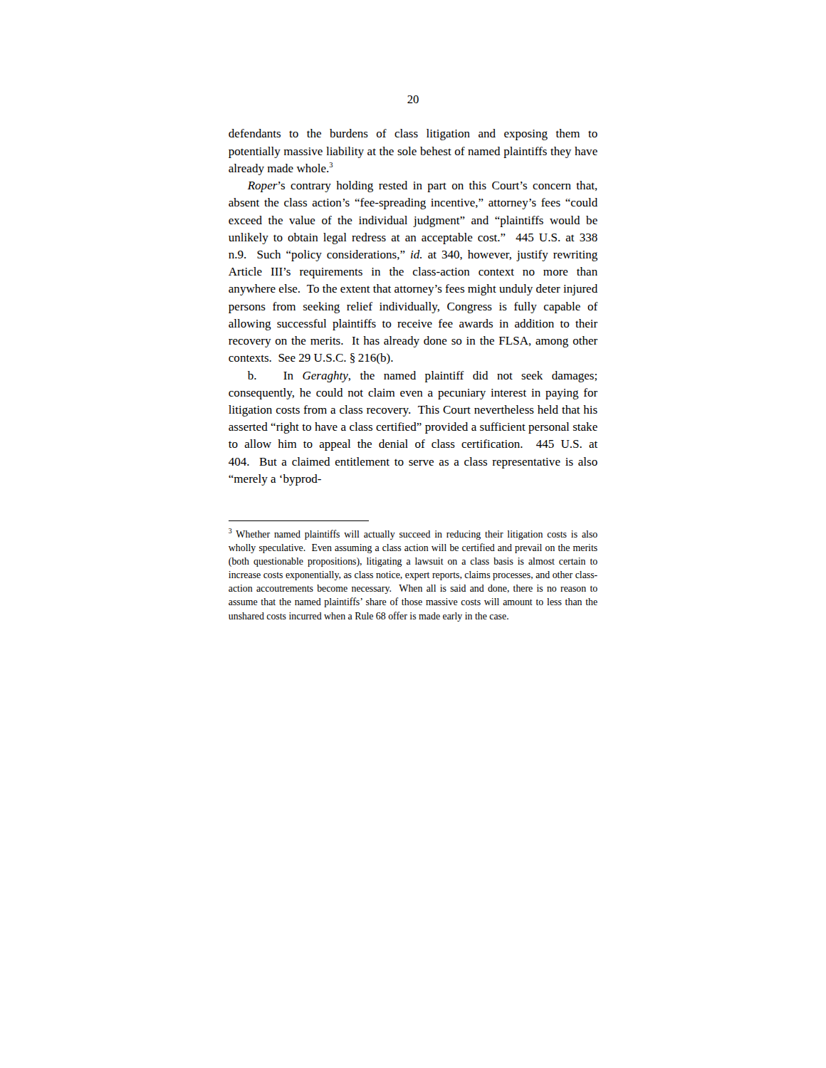20
defendants to the burdens of class litigation and exposing them to potentially massive liability at the sole behest of named plaintiffs they have already made whole.3
Roper’s contrary holding rested in part on this Court’s concern that, absent the class action’s “fee-spreading incentive,” attorney’s fees “could exceed the value of the individual judgment” and “plaintiffs would be unlikely to obtain legal redress at an acceptable cost.” 445 U.S. at 338 n.9. Such “policy considerations,” id. at 340, however, justify rewriting Article III’s requirements in the class-action context no more than anywhere else. To the extent that attorney’s fees might unduly deter injured persons from seeking relief individually, Congress is fully capable of allowing successful plaintiffs to receive fee awards in addition to their recovery on the merits. It has already done so in the FLSA, among other contexts. See 29 U.S.C. § 216(b).
b. In Geraghty, the named plaintiff did not seek damages; consequently, he could not claim even a pecuniary interest in paying for litigation costs from a class recovery. This Court nevertheless held that his asserted “right to have a class certified” provided a sufficient personal stake to allow him to appeal the denial of class certification. 445 U.S. at 404. But a claimed entitlement to serve as a class representative is also “merely a ‘byprod-
3 Whether named plaintiffs will actually succeed in reducing their litigation costs is also wholly speculative. Even assuming a class action will be certified and prevail on the merits (both questionable propositions), litigating a lawsuit on a class basis is almost certain to increase costs exponentially, as class notice, expert reports, claims processes, and other class-action accoutrements become necessary. When all is said and done, there is no reason to assume that the named plaintiffs’ share of those massive costs will amount to less than the unshared costs incurred when a Rule 68 offer is made early in the case.